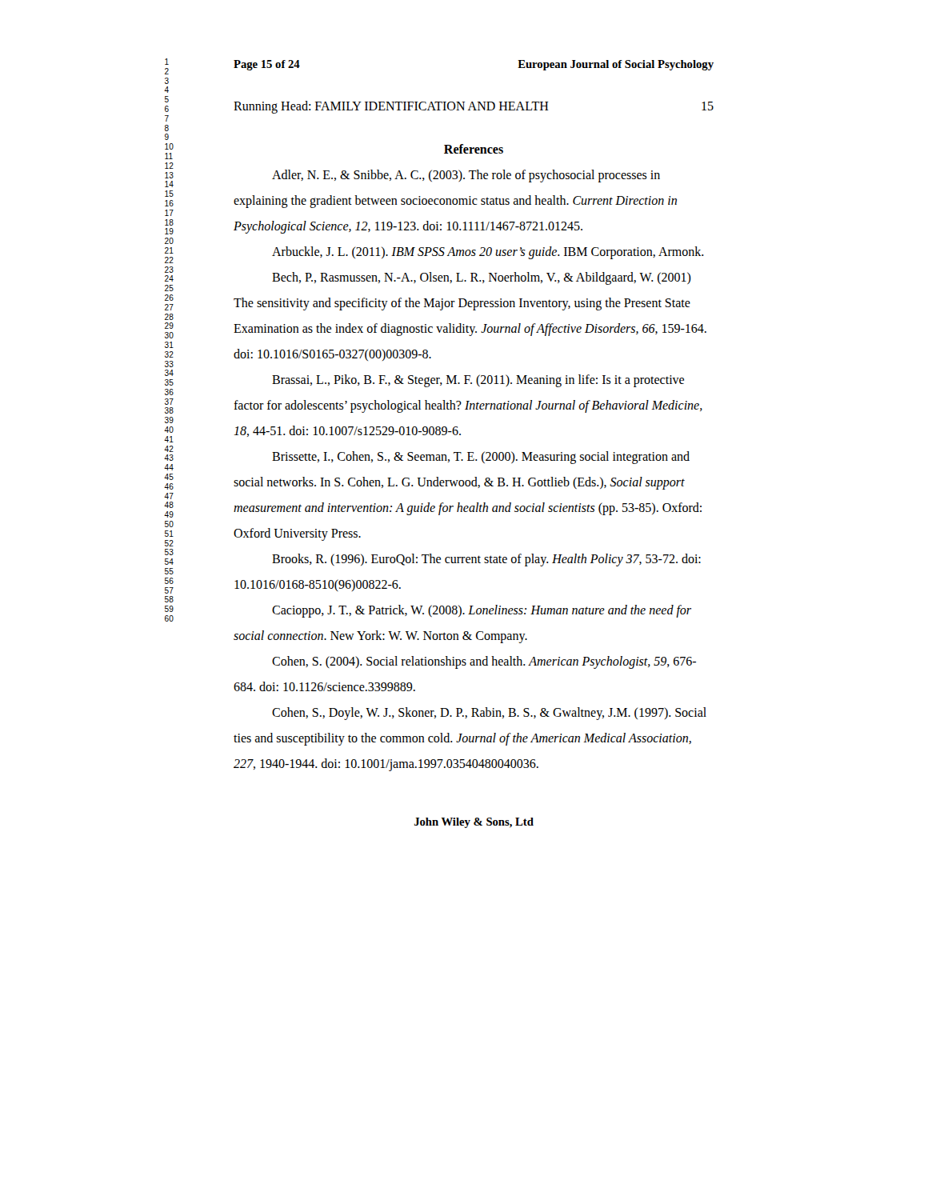12345678910 11121314151617181920 21222324252627282930 31323334353637383940 41424344454647484950 51525354555657585960
Page 15 of 24 European Journal of Social Psychology
Running Head: FAMILY IDENTIFICATION AND HEALTH 15
References
Adler, N. E., & Snibbe, A. C., (2003). The role of psychosocial processes in explaining the gradient between socioeconomic status and health. Current Direction in Psychological Science, 12, 119-123. doi: 10.1111/1467-8721.01245.
Arbuckle, J. L. (2011). IBM SPSS Amos 20 user’s guide. IBM Corporation, Armonk.
Bech, P., Rasmussen, N.-A., Olsen, L. R., Noerholm, V., & Abildgaard, W. (2001) The sensitivity and specificity of the Major Depression Inventory, using the Present State Examination as the index of diagnostic validity. Journal of Affective Disorders, 66, 159-164. doi: 10.1016/S0165-0327(00)00309-8.
Brassai, L., Piko, B. F., & Steger, M. F. (2011). Meaning in life: Is it a protective factor for adolescents’ psychological health? International Journal of Behavioral Medicine, 18, 44-51. doi: 10.1007/s12529-010-9089-6.
Brissette, I., Cohen, S., & Seeman, T. E. (2000). Measuring social integration and social networks. In S. Cohen, L. G. Underwood, & B. H. Gottlieb (Eds.), Social support measurement and intervention: A guide for health and social scientists (pp. 53-85). Oxford: Oxford University Press.
Brooks, R. (1996). EuroQol: The current state of play. Health Policy 37, 53-72. doi: 10.1016/0168-8510(96)00822-6.
Cacioppo, J. T., & Patrick, W. (2008). Loneliness: Human nature and the need for social connection. New York: W. W. Norton & Company.
Cohen, S. (2004). Social relationships and health. American Psychologist, 59, 676-684. doi: 10.1126/science.3399889.
Cohen, S., Doyle, W. J., Skoner, D. P., Rabin, B. S., & Gwaltney, J.M. (1997). Social ties and susceptibility to the common cold. Journal of the American Medical Association, 227, 1940-1944. doi: 10.1001/jama.1997.03540480040036.
John Wiley & Sons, Ltd